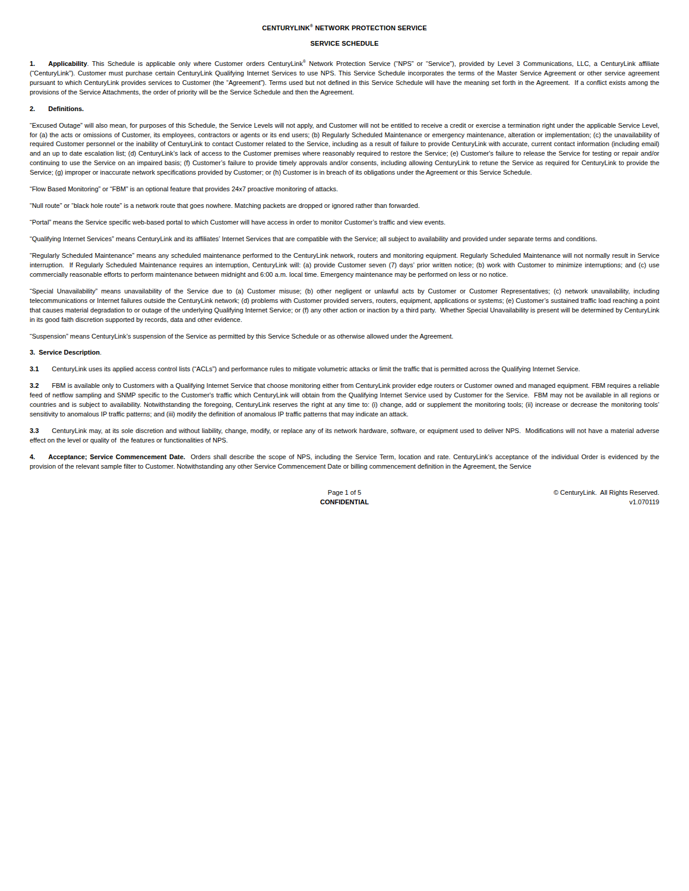CENTURYLINK® NETWORK PROTECTION SERVICE
SERVICE SCHEDULE
1.  Applicability. This Schedule is applicable only where Customer orders CenturyLink® Network Protection Service (“NPS” or “Service”), provided by Level 3 Communications, LLC, a CenturyLink affiliate (“CenturyLink”). Customer must purchase certain CenturyLink Qualifying Internet Services to use NPS. This Service Schedule incorporates the terms of the Master Service Agreement or other service agreement pursuant to which CenturyLink provides services to Customer (the “Agreement”). Terms used but not defined in this Service Schedule will have the meaning set forth in the Agreement. If a conflict exists among the provisions of the Service Attachments, the order of priority will be the Service Schedule and then the Agreement.
2.  Definitions.
“Excused Outage” will also mean, for purposes of this Schedule, the Service Levels will not apply, and Customer will not be entitled to receive a credit or exercise a termination right under the applicable Service Level, for (a) the acts or omissions of Customer, its employees, contractors or agents or its end users; (b) Regularly Scheduled Maintenance or emergency maintenance, alteration or implementation; (c) the unavailability of required Customer personnel or the inability of CenturyLink to contact Customer related to the Service, including as a result of failure to provide CenturyLink with accurate, current contact information (including email) and an up to date escalation list; (d) CenturyLink’s lack of access to the Customer premises where reasonably required to restore the Service; (e) Customer's failure to release the Service for testing or repair and/or continuing to use the Service on an impaired basis; (f) Customer’s failure to provide timely approvals and/or consents, including allowing CenturyLink to retune the Service as required for CenturyLink to provide the Service; (g) improper or inaccurate network specifications provided by Customer; or (h) Customer is in breach of its obligations under the Agreement or this Service Schedule.
“Flow Based Monitoring” or “FBM” is an optional feature that provides 24x7 proactive monitoring of attacks.
“Null route” or “black hole route” is a network route that goes nowhere. Matching packets are dropped or ignored rather than forwarded.
“Portal” means the Service specific web-based portal to which Customer will have access in order to monitor Customer’s traffic and view events.
“Qualifying Internet Services” means CenturyLink and its affiliates’ Internet Services that are compatible with the Service; all subject to availability and provided under separate terms and conditions.
“Regularly Scheduled Maintenance” means any scheduled maintenance performed to the CenturyLink network, routers and monitoring equipment. Regularly Scheduled Maintenance will not normally result in Service interruption. If Regularly Scheduled Maintenance requires an interruption, CenturyLink will: (a) provide Customer seven (7) days’ prior written notice; (b) work with Customer to minimize interruptions; and (c) use commercially reasonable efforts to perform maintenance between midnight and 6:00 a.m. local time. Emergency maintenance may be performed on less or no notice.
“Special Unavailability” means unavailability of the Service due to (a) Customer misuse; (b) other negligent or unlawful acts by Customer or Customer Representatives; (c) network unavailability, including telecommunications or Internet failures outside the CenturyLink network; (d) problems with Customer provided servers, routers, equipment, applications or systems; (e) Customer’s sustained traffic load reaching a point that causes material degradation to or outage of the underlying Qualifying Internet Service; or (f) any other action or inaction by a third party. Whether Special Unavailability is present will be determined by CenturyLink in its good faith discretion supported by records, data and other evidence.
“Suspension” means CenturyLink’s suspension of the Service as permitted by this Service Schedule or as otherwise allowed under the Agreement.
3. Service Description.
3.1  CenturyLink uses its applied access control lists (“ACLs”) and performance rules to mitigate volumetric attacks or limit the traffic that is permitted across the Qualifying Internet Service.
3.2  FBM is available only to Customers with a Qualifying Internet Service that choose monitoring either from CenturyLink provider edge routers or Customer owned and managed equipment. FBM requires a reliable feed of netflow sampling and SNMP specific to the Customer's traffic which CenturyLink will obtain from the Qualifying Internet Service used by Customer for the Service. FBM may not be available in all regions or countries and is subject to availability. Notwithstanding the foregoing, CenturyLink reserves the right at any time to: (i) change, add or supplement the monitoring tools; (ii) increase or decrease the monitoring tools’ sensitivity to anomalous IP traffic patterns; and (iii) modify the definition of anomalous IP traffic patterns that may indicate an attack.
3.3  CenturyLink may, at its sole discretion and without liability, change, modify, or replace any of its network hardware, software, or equipment used to deliver NPS. Modifications will not have a material adverse effect on the level or quality of the features or functionalities of NPS.
4.  Acceptance; Service Commencement Date. Orders shall describe the scope of NPS, including the Service Term, location and rate. CenturyLink’s acceptance of the individual Order is evidenced by the provision of the relevant sample filter to Customer. Notwithstanding any other Service Commencement Date or billing commencement definition in the Agreement, the Service
Page 1 of 5
© CenturyLink. All Rights Reserved.
CONFIDENTIAL
v1.070119